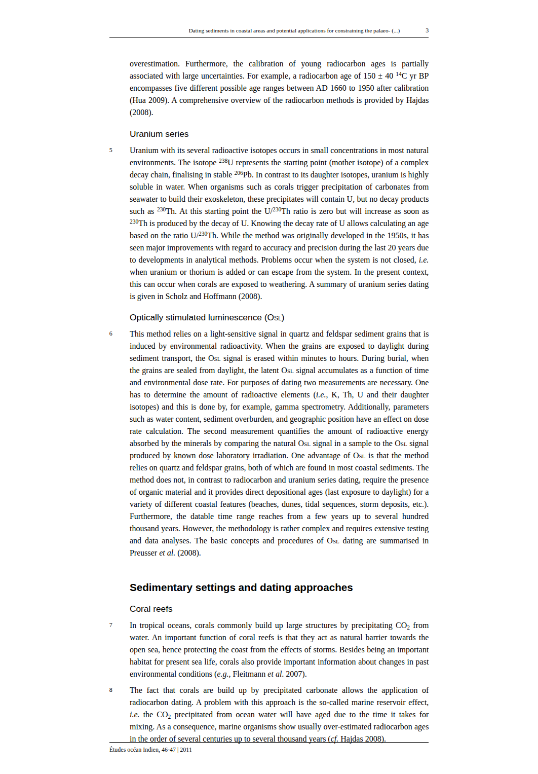Dating sediments in coastal areas and potential applications for constraining the palaeo- (...)
3
overestimation. Furthermore, the calibration of young radiocarbon ages is partially associated with large uncertainties. For example, a radiocarbon age of 150 ± 40 14C yr BP encompasses five different possible age ranges between AD 1660 to 1950 after calibration (Hua 2009). A comprehensive overview of the radiocarbon methods is provided by Hajdas (2008).
Uranium series
5 Uranium with its several radioactive isotopes occurs in small concentrations in most natural environments. The isotope 238U represents the starting point (mother isotope) of a complex decay chain, finalising in stable 206Pb. In contrast to its daughter isotopes, uranium is highly soluble in water. When organisms such as corals trigger precipitation of carbonates from seawater to build their exoskeleton, these precipitates will contain U, but no decay products such as 230Th. At this starting point the U/230Th ratio is zero but will increase as soon as 230Th is produced by the decay of U. Knowing the decay rate of U allows calculating an age based on the ratio U/230Th. While the method was originally developed in the 1950s, it has seen major improvements with regard to accuracy and precision during the last 20 years due to developments in analytical methods. Problems occur when the system is not closed, i.e. when uranium or thorium is added or can escape from the system. In the present context, this can occur when corals are exposed to weathering. A summary of uranium series dating is given in Scholz and Hoffmann (2008).
Optically stimulated luminescence (Osl)
6 This method relies on a light-sensitive signal in quartz and feldspar sediment grains that is induced by environmental radioactivity. When the grains are exposed to daylight during sediment transport, the Osl signal is erased within minutes to hours. During burial, when the grains are sealed from daylight, the latent Osl signal accumulates as a function of time and environmental dose rate. For purposes of dating two measurements are necessary. One has to determine the amount of radioactive elements (i.e., K, Th, U and their daughter isotopes) and this is done by, for example, gamma spectrometry. Additionally, parameters such as water content, sediment overburden, and geographic position have an effect on dose rate calculation. The second measurement quantifies the amount of radioactive energy absorbed by the minerals by comparing the natural Osl signal in a sample to the Osl signal produced by known dose laboratory irradiation. One advantage of Osl is that the method relies on quartz and feldspar grains, both of which are found in most coastal sediments. The method does not, in contrast to radiocarbon and uranium series dating, require the presence of organic material and it provides direct depositional ages (last exposure to daylight) for a variety of different coastal features (beaches, dunes, tidal sequences, storm deposits, etc.). Furthermore, the datable time range reaches from a few years up to several hundred thousand years. However, the methodology is rather complex and requires extensive testing and data analyses. The basic concepts and procedures of Osl dating are summarised in Preusser et al. (2008).
Sedimentary settings and dating approaches
Coral reefs
7 In tropical oceans, corals commonly build up large structures by precipitating CO2 from water. An important function of coral reefs is that they act as natural barrier towards the open sea, hence protecting the coast from the effects of storms. Besides being an important habitat for present sea life, corals also provide important information about changes in past environmental conditions (e.g., Fleitmann et al. 2007).
8 The fact that corals are build up by precipitated carbonate allows the application of radiocarbon dating. A problem with this approach is the so-called marine reservoir effect, i.e. the CO2 precipitated from ocean water will have aged due to the time it takes for mixing. As a consequence, marine organisms show usually over-estimated radiocarbon ages in the order of several centuries up to several thousand years (cf. Hajdas 2008).
Études océan Indien, 46-47 | 2011